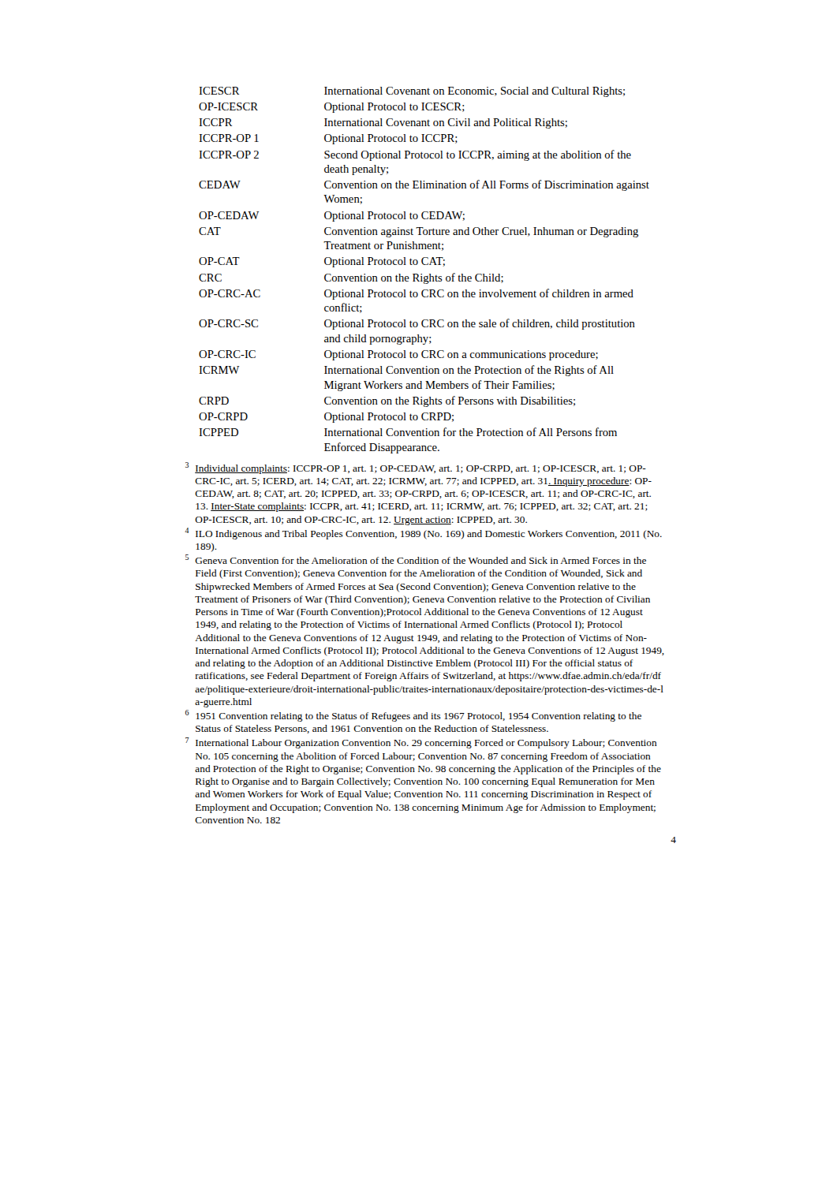| ICESCR | International Covenant on Economic, Social and Cultural Rights; |
| OP-ICESCR | Optional Protocol to ICESCR; |
| ICCPR | International Covenant on Civil and Political Rights; |
| ICCPR-OP 1 | Optional Protocol to ICCPR; |
| ICCPR-OP 2 | Second Optional Protocol to ICCPR, aiming at the abolition of the death penalty; |
| CEDAW | Convention on the Elimination of All Forms of Discrimination against Women; |
| OP-CEDAW | Optional Protocol to CEDAW; |
| CAT | Convention against Torture and Other Cruel, Inhuman or Degrading Treatment or Punishment; |
| OP-CAT | Optional Protocol to CAT; |
| CRC | Convention on the Rights of the Child; |
| OP-CRC-AC | Optional Protocol to CRC on the involvement of children in armed conflict; |
| OP-CRC-SC | Optional Protocol to CRC on the sale of children, child prostitution and child pornography; |
| OP-CRC-IC | Optional Protocol to CRC on a communications procedure; |
| ICRMW | International Convention on the Protection of the Rights of All Migrant Workers and Members of Their Families; |
| CRPD | Convention on the Rights of Persons with Disabilities; |
| OP-CRPD | Optional Protocol to CRPD; |
| ICPPED | International Convention for the Protection of All Persons from Enforced Disappearance. |
3 Individual complaints: ICCPR-OP 1, art. 1; OP-CEDAW, art. 1; OP-CRPD, art. 1; OP-ICESCR, art. 1; OP-CRC-IC, art. 5; ICERD, art. 14; CAT, art. 22; ICRMW, art. 77; and ICPPED, art. 31. Inquiry procedure: OP-CEDAW, art. 8; CAT, art. 20; ICPPED, art. 33; OP-CRPD, art. 6; OP-ICESCR, art. 11; and OP-CRC-IC, art. 13. Inter-State complaints: ICCPR, art. 41; ICERD, art. 11; ICRMW, art. 76; ICPPED, art. 32; CAT, art. 21; OP-ICESCR, art. 10; and OP-CRC-IC, art. 12. Urgent action: ICPPED, art. 30.
4 ILO Indigenous and Tribal Peoples Convention, 1989 (No. 169) and Domestic Workers Convention, 2011 (No. 189).
5 Geneva Convention for the Amelioration of the Condition of the Wounded and Sick in Armed Forces in the Field (First Convention); Geneva Convention for the Amelioration of the Condition of Wounded, Sick and Shipwrecked Members of Armed Forces at Sea (Second Convention); Geneva Convention relative to the Treatment of Prisoners of War (Third Convention); Geneva Convention relative to the Protection of Civilian Persons in Time of War (Fourth Convention);Protocol Additional to the Geneva Conventions of 12 August 1949, and relating to the Protection of Victims of International Armed Conflicts (Protocol I); Protocol Additional to the Geneva Conventions of 12 August 1949, and relating to the Protection of Victims of Non-International Armed Conflicts (Protocol II); Protocol Additional to the Geneva Conventions of 12 August 1949, and relating to the Adoption of an Additional Distinctive Emblem (Protocol III) For the official status of ratifications, see Federal Department of Foreign Affairs of Switzerland, at https://www.dfae.admin.ch/eda/fr/dfae/politique-exterieure/droit-international-public/traites-internationaux/depositaire/protection-des-victimes-de-la-guerre.html
6 1951 Convention relating to the Status of Refugees and its 1967 Protocol, 1954 Convention relating to the Status of Stateless Persons, and 1961 Convention on the Reduction of Statelessness.
7 International Labour Organization Convention No. 29 concerning Forced or Compulsory Labour; Convention No. 105 concerning the Abolition of Forced Labour; Convention No. 87 concerning Freedom of Association and Protection of the Right to Organise; Convention No. 98 concerning the Application of the Principles of the Right to Organise and to Bargain Collectively; Convention No. 100 concerning Equal Remuneration for Men and Women Workers for Work of Equal Value; Convention No. 111 concerning Discrimination in Respect of Employment and Occupation; Convention No. 138 concerning Minimum Age for Admission to Employment; Convention No. 182
4